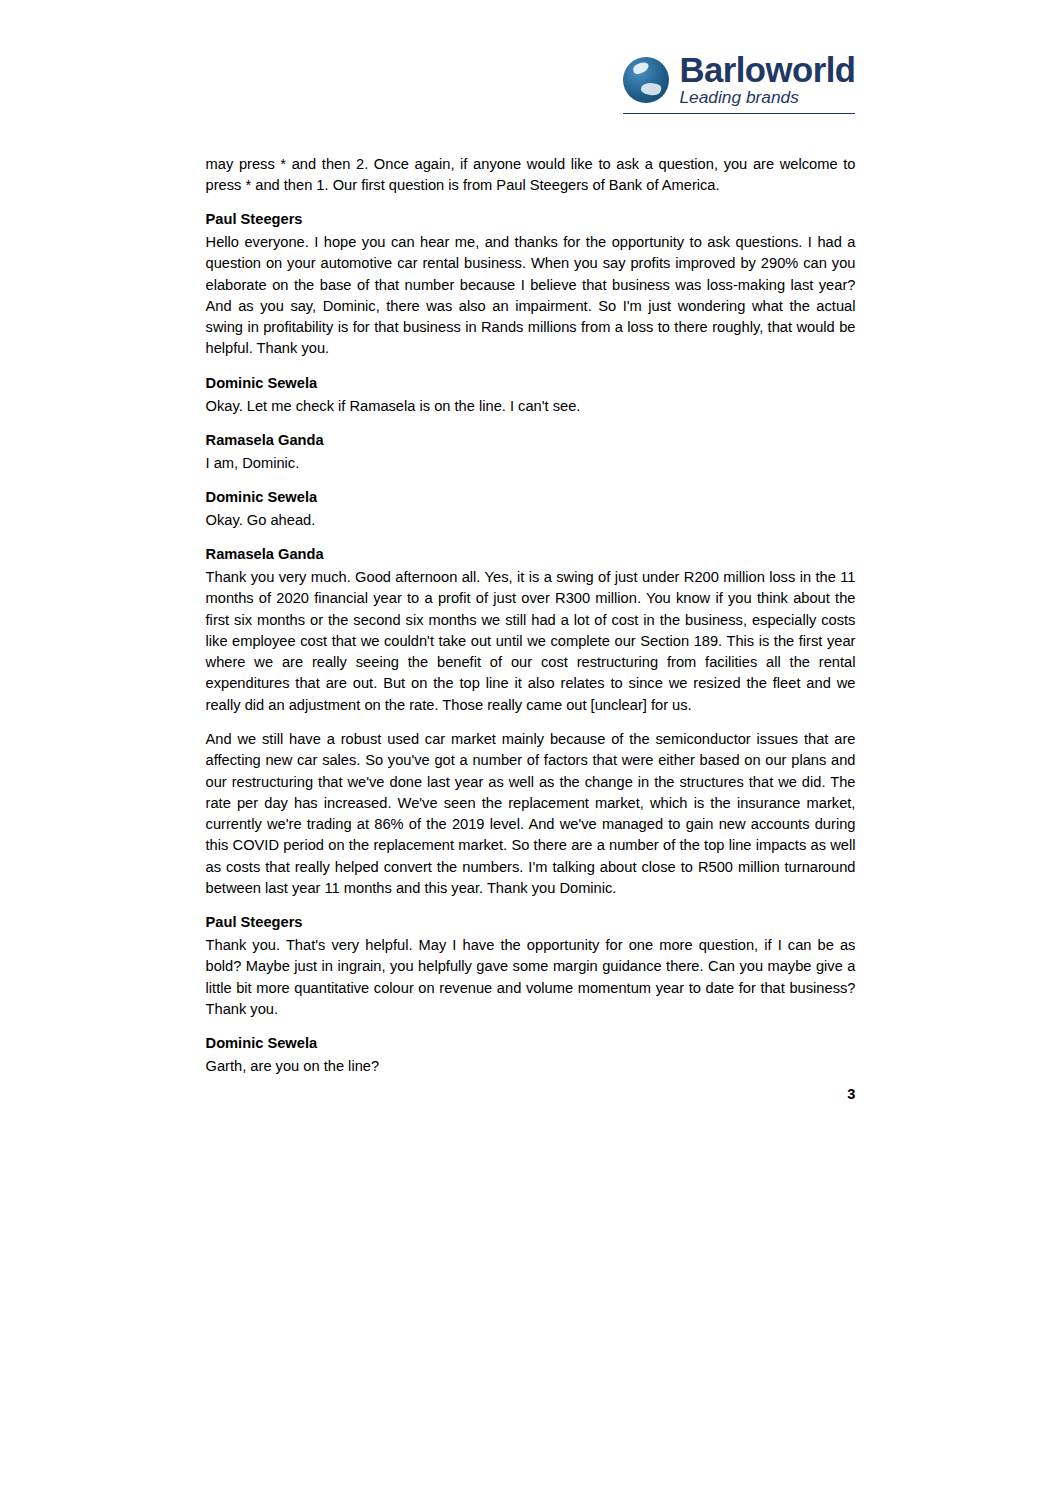Barloworld
Leading brands
may press * and then 2. Once again, if anyone would like to ask a question, you are welcome to press * and then 1. Our first question is from Paul Steegers of Bank of America.
Paul Steegers
Hello everyone. I hope you can hear me, and thanks for the opportunity to ask questions. I had a question on your automotive car rental business. When you say profits improved by 290% can you elaborate on the base of that number because I believe that business was loss-making last year? And as you say, Dominic, there was also an impairment. So I'm just wondering what the actual swing in profitability is for that business in Rands millions from a loss to there roughly, that would be helpful. Thank you.
Dominic Sewela
Okay. Let me check if Ramasela is on the line. I can't see.
Ramasela Ganda
I am, Dominic.
Dominic Sewela
Okay. Go ahead.
Ramasela Ganda
Thank you very much. Good afternoon all. Yes, it is a swing of just under R200 million loss in the 11 months of 2020 financial year to a profit of just over R300 million. You know if you think about the first six months or the second six months we still had a lot of cost in the business, especially costs like employee cost that we couldn't take out until we complete our Section 189. This is the first year where we are really seeing the benefit of our cost restructuring from facilities all the rental expenditures that are out. But on the top line it also relates to since we resized the fleet and we really did an adjustment on the rate. Those really came out [unclear] for us.
And we still have a robust used car market mainly because of the semiconductor issues that are affecting new car sales. So you've got a number of factors that were either based on our plans and our restructuring that we've done last year as well as the change in the structures that we did. The rate per day has increased. We've seen the replacement market, which is the insurance market, currently we're trading at 86% of the 2019 level. And we've managed to gain new accounts during this COVID period on the replacement market. So there are a number of the top line impacts as well as costs that really helped convert the numbers. I'm talking about close to R500 million turnaround between last year 11 months and this year. Thank you Dominic.
Paul Steegers
Thank you. That's very helpful. May I have the opportunity for one more question, if I can be as bold? Maybe just in ingrain, you helpfully gave some margin guidance there. Can you maybe give a little bit more quantitative colour on revenue and volume momentum year to date for that business? Thank you.
Dominic Sewela
Garth, are you on the line?
3